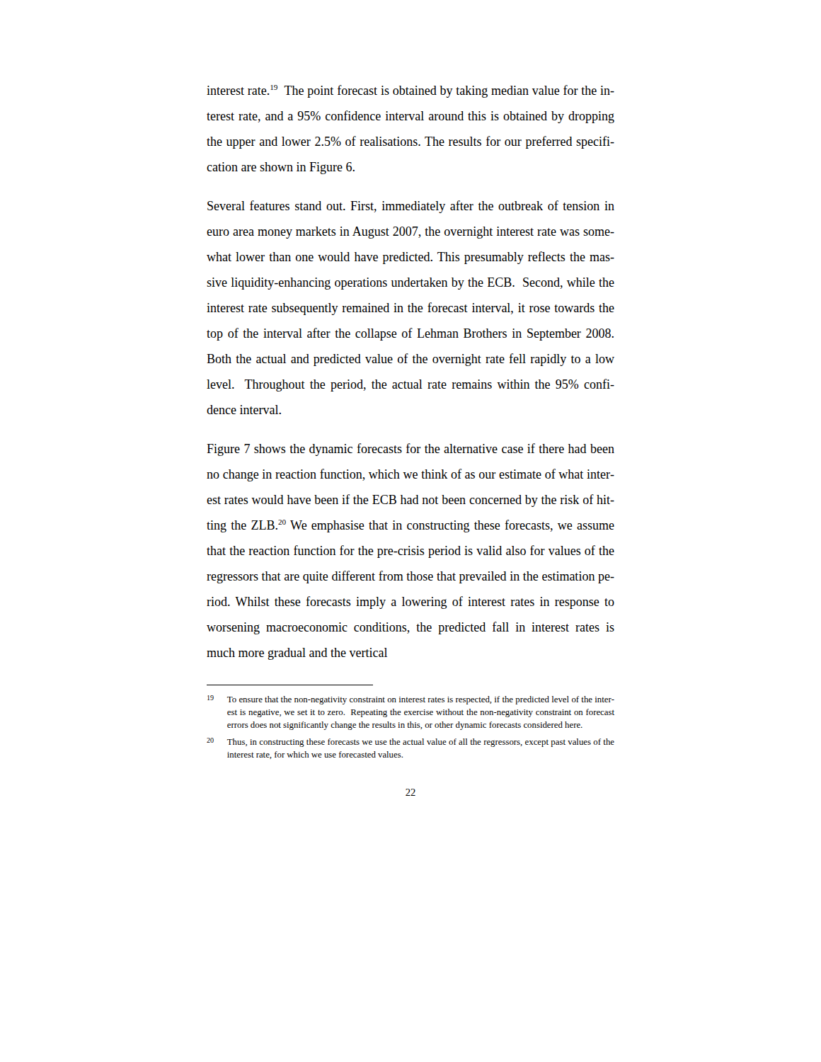interest rate.19 The point forecast is obtained by taking median value for the interest rate, and a 95% confidence interval around this is obtained by dropping the upper and lower 2.5% of realisations. The results for our preferred specification are shown in Figure 6.
Several features stand out. First, immediately after the outbreak of tension in euro area money markets in August 2007, the overnight interest rate was somewhat lower than one would have predicted. This presumably reflects the massive liquidity-enhancing operations undertaken by the ECB. Second, while the interest rate subsequently remained in the forecast interval, it rose towards the top of the interval after the collapse of Lehman Brothers in September 2008. Both the actual and predicted value of the overnight rate fell rapidly to a low level. Throughout the period, the actual rate remains within the 95% confidence interval.
Figure 7 shows the dynamic forecasts for the alternative case if there had been no change in reaction function, which we think of as our estimate of what interest rates would have been if the ECB had not been concerned by the risk of hitting the ZLB.20 We emphasise that in constructing these forecasts, we assume that the reaction function for the pre-crisis period is valid also for values of the regressors that are quite different from those that prevailed in the estimation period. Whilst these forecasts imply a lowering of interest rates in response to worsening macroeconomic conditions, the predicted fall in interest rates is much more gradual and the vertical
19
To ensure that the non-negativity constraint on interest rates is respected, if the predicted level of the interest is negative, we set it to zero. Repeating the exercise without the non-negativity constraint on forecast errors does not significantly change the results in this, or other dynamic forecasts considered here.
20
Thus, in constructing these forecasts we use the actual value of all the regressors, except past values of the interest rate, for which we use forecasted values.
22